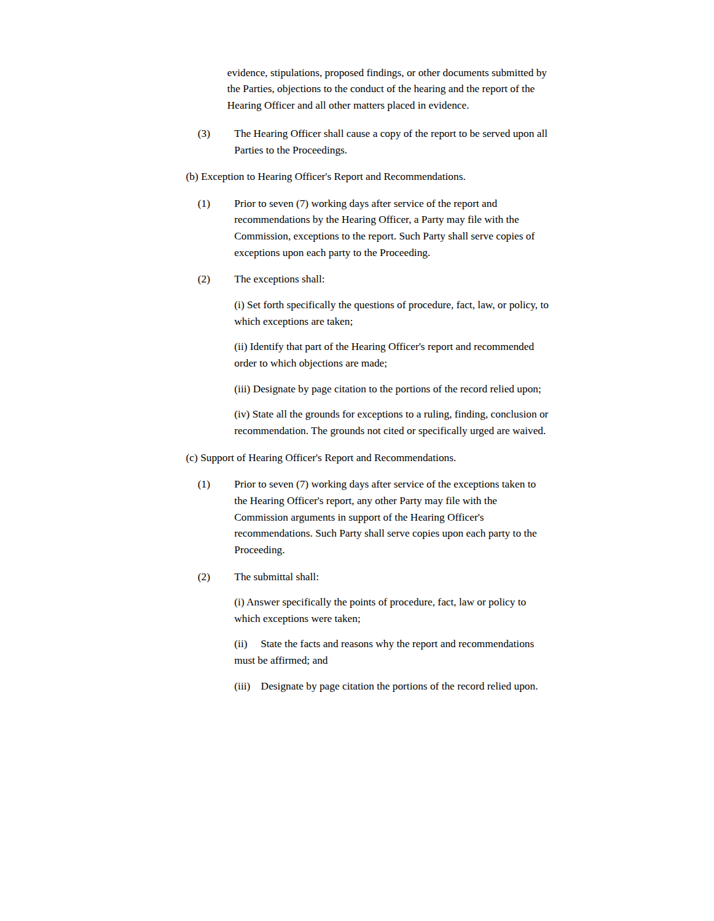evidence, stipulations, proposed findings, or other documents submitted by the Parties, objections to the conduct of the hearing and the report of the Hearing Officer and all other matters placed in evidence.
(3)
The Hearing Officer shall cause a copy of the report to be served upon all Parties to the Proceedings.
(b) Exception to Hearing Officer's Report and Recommendations.
(1)
Prior to seven (7) working days after service of the report and recommendations by the Hearing Officer, a Party may file with the Commission, exceptions to the report. Such Party shall serve copies of exceptions upon each party to the Proceeding.
(2)
The exceptions shall:
(i) Set forth specifically the questions of procedure, fact, law, or policy, to which exceptions are taken;
(ii) Identify that part of the Hearing Officer's report and recommended order to which objections are made;
(iii) Designate by page citation to the portions of the record relied upon;
(iv) State all the grounds for exceptions to a ruling, finding, conclusion or recommendation. The grounds not cited or specifically urged are waived.
(c) Support of Hearing Officer's Report and Recommendations.
(1)
Prior to seven (7) working days after service of the exceptions taken to the Hearing Officer's report, any other Party may file with the Commission arguments in support of the Hearing Officer's recommendations. Such Party shall serve copies upon each party to the Proceeding.
(2)
The submittal shall:
(i) Answer specifically the points of procedure, fact, law or policy to which exceptions were taken;
(ii) State the facts and reasons why the report and recommendations must be affirmed; and
(iii) Designate by page citation the portions of the record relied upon.